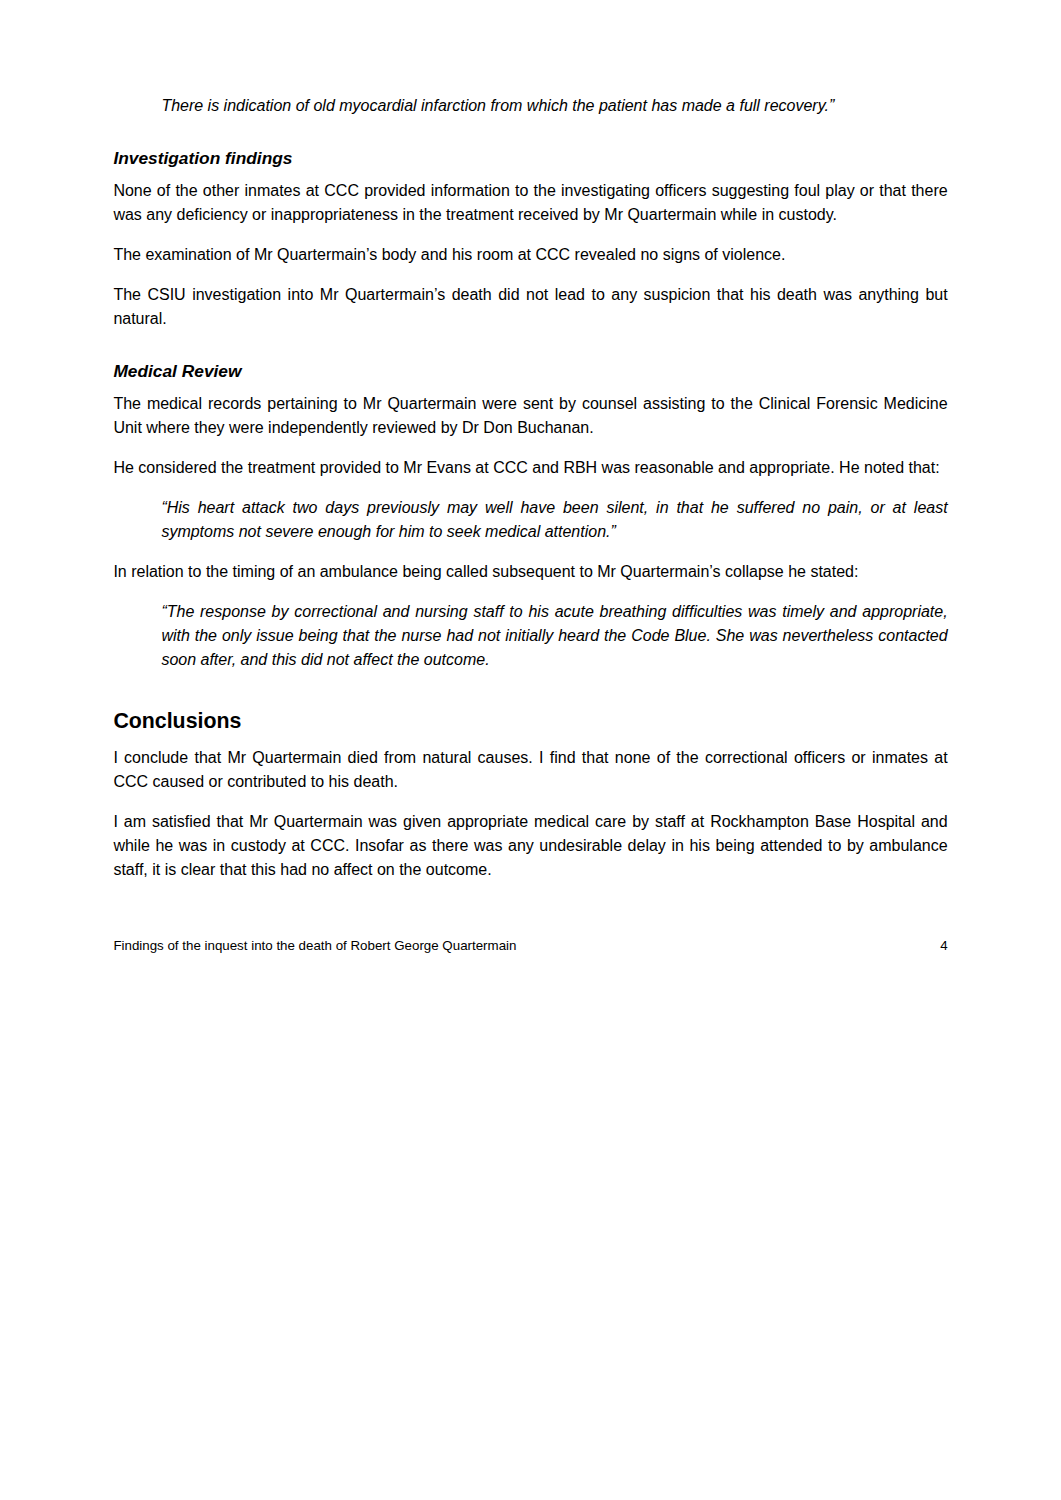There is indication of old myocardial infarction from which the patient has made a full recovery.”
Investigation findings
None of the other inmates at CCC provided information to the investigating officers suggesting foul play or that there was any deficiency or inappropriateness in the treatment received by Mr Quartermain while in custody.
The examination of Mr Quartermain’s body and his room at CCC revealed no signs of violence.
The CSIU investigation into Mr Quartermain’s death did not lead to any suspicion that his death was anything but natural.
Medical Review
The medical records pertaining to Mr Quartermain were sent by counsel assisting to the Clinical Forensic Medicine Unit where they were independently reviewed by Dr Don Buchanan.
He considered the treatment provided to Mr Evans at CCC and RBH was reasonable and appropriate. He noted that:
“His heart attack two days previously may well have been silent, in that he suffered no pain, or at least symptoms not severe enough for him to seek medical attention.”
In relation to the timing of an ambulance being called subsequent to Mr Quartermain’s collapse he stated:
“The response by correctional and nursing staff to his acute breathing difficulties was timely and appropriate, with the only issue being that the nurse had not initially heard the Code Blue. She was nevertheless contacted soon after, and this did not affect the outcome.
Conclusions
I conclude that Mr Quartermain died from natural causes. I find that none of the correctional officers or inmates at CCC caused or contributed to his death.
I am satisfied that Mr Quartermain was given appropriate medical care by staff at Rockhampton Base Hospital and while he was in custody at CCC. Insofar as there was any undesirable delay in his being attended to by ambulance staff, it is clear that this had no affect on the outcome.
Findings of the inquest into the death of Robert George Quartermain 4